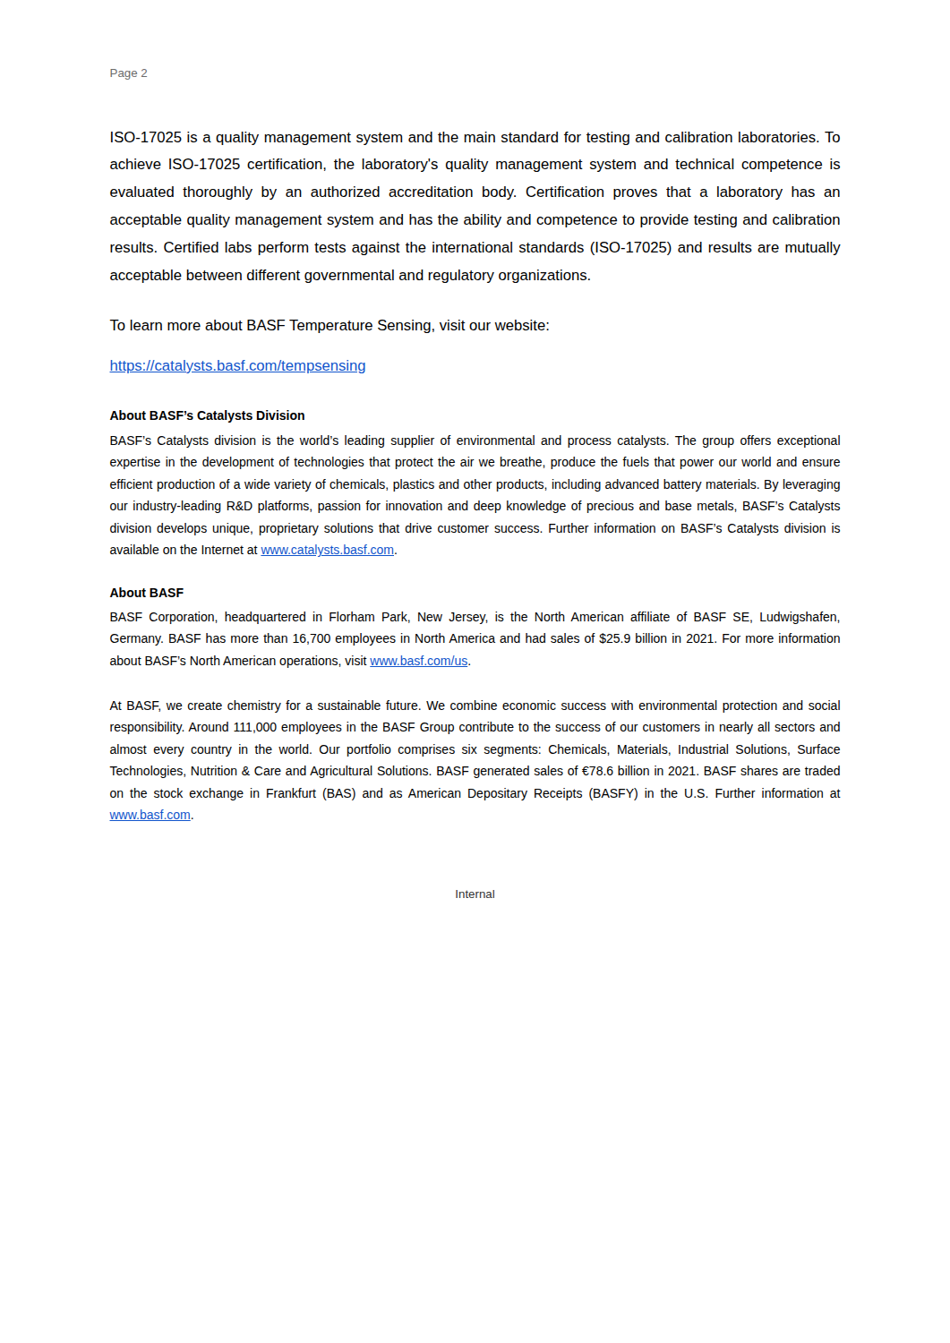Page 2
ISO-17025 is a quality management system and the main standard for testing and calibration laboratories. To achieve ISO-17025 certification, the laboratory's quality management system and technical competence is evaluated thoroughly by an authorized accreditation body. Certification proves that a laboratory has an acceptable quality management system and has the ability and competence to provide testing and calibration results. Certified labs perform tests against the international standards (ISO-17025) and results are mutually acceptable between different governmental and regulatory organizations.
To learn more about BASF Temperature Sensing, visit our website:
https://catalysts.basf.com/tempsensing
About BASF’s Catalysts Division
BASF’s Catalysts division is the world’s leading supplier of environmental and process catalysts. The group offers exceptional expertise in the development of technologies that protect the air we breathe, produce the fuels that power our world and ensure efficient production of a wide variety of chemicals, plastics and other products, including advanced battery materials. By leveraging our industry-leading R&D platforms, passion for innovation and deep knowledge of precious and base metals, BASF’s Catalysts division develops unique, proprietary solutions that drive customer success. Further information on BASF’s Catalysts division is available on the Internet at www.catalysts.basf.com.
About BASF
BASF Corporation, headquartered in Florham Park, New Jersey, is the North American affiliate of BASF SE, Ludwigshafen, Germany. BASF has more than 16,700 employees in North America and had sales of $25.9 billion in 2021. For more information about BASF’s North American operations, visit www.basf.com/us.
At BASF, we create chemistry for a sustainable future. We combine economic success with environmental protection and social responsibility. Around 111,000 employees in the BASF Group contribute to the success of our customers in nearly all sectors and almost every country in the world. Our portfolio comprises six segments: Chemicals, Materials, Industrial Solutions, Surface Technologies, Nutrition & Care and Agricultural Solutions. BASF generated sales of €78.6 billion in 2021. BASF shares are traded on the stock exchange in Frankfurt (BAS) and as American Depositary Receipts (BASFY) in the U.S. Further information at www.basf.com.
Internal